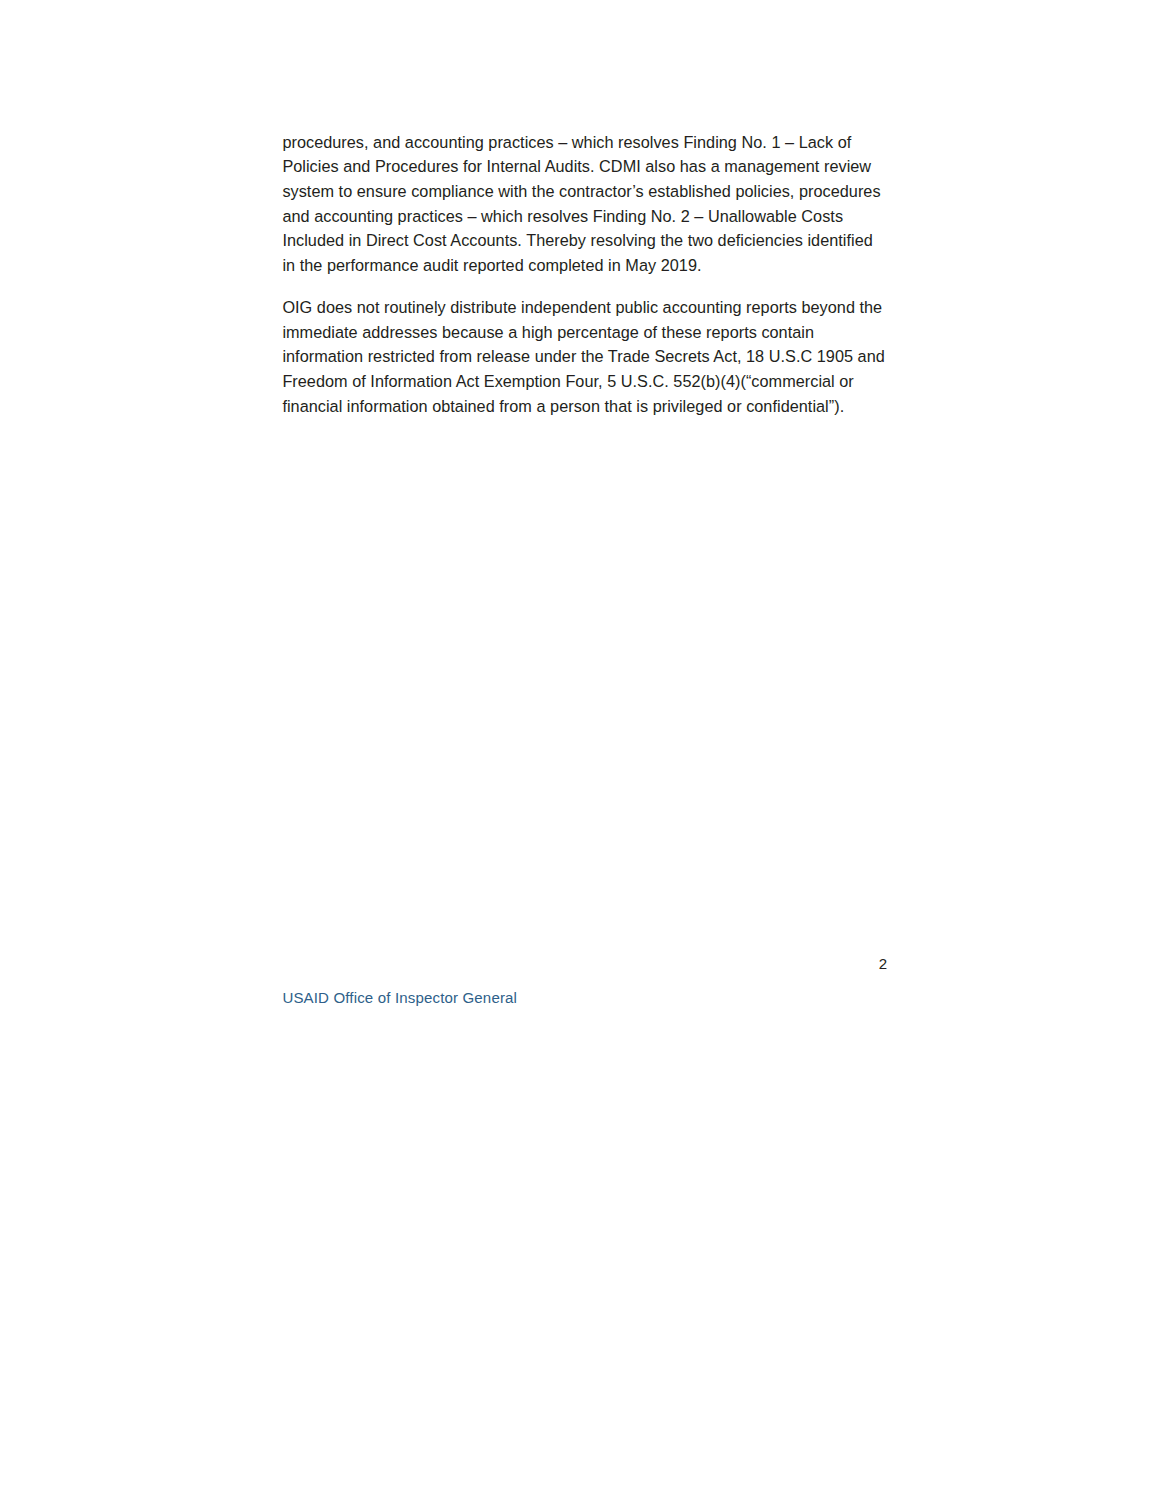procedures, and accounting practices – which resolves Finding No. 1 – Lack of Policies and Procedures for Internal Audits. CDMI also has a management review system to ensure compliance with the contractor’s established policies, procedures and accounting practices – which resolves Finding No. 2 – Unallowable Costs Included in Direct Cost Accounts. Thereby resolving the two deficiencies identified in the performance audit reported completed in May 2019.
OIG does not routinely distribute independent public accounting reports beyond the immediate addresses because a high percentage of these reports contain information restricted from release under the Trade Secrets Act, 18 U.S.C 1905 and Freedom of Information Act Exemption Four, 5 U.S.C. 552(b)(4)(“commercial or financial information obtained from a person that is privileged or confidential”).
2
USAID Office of Inspector General